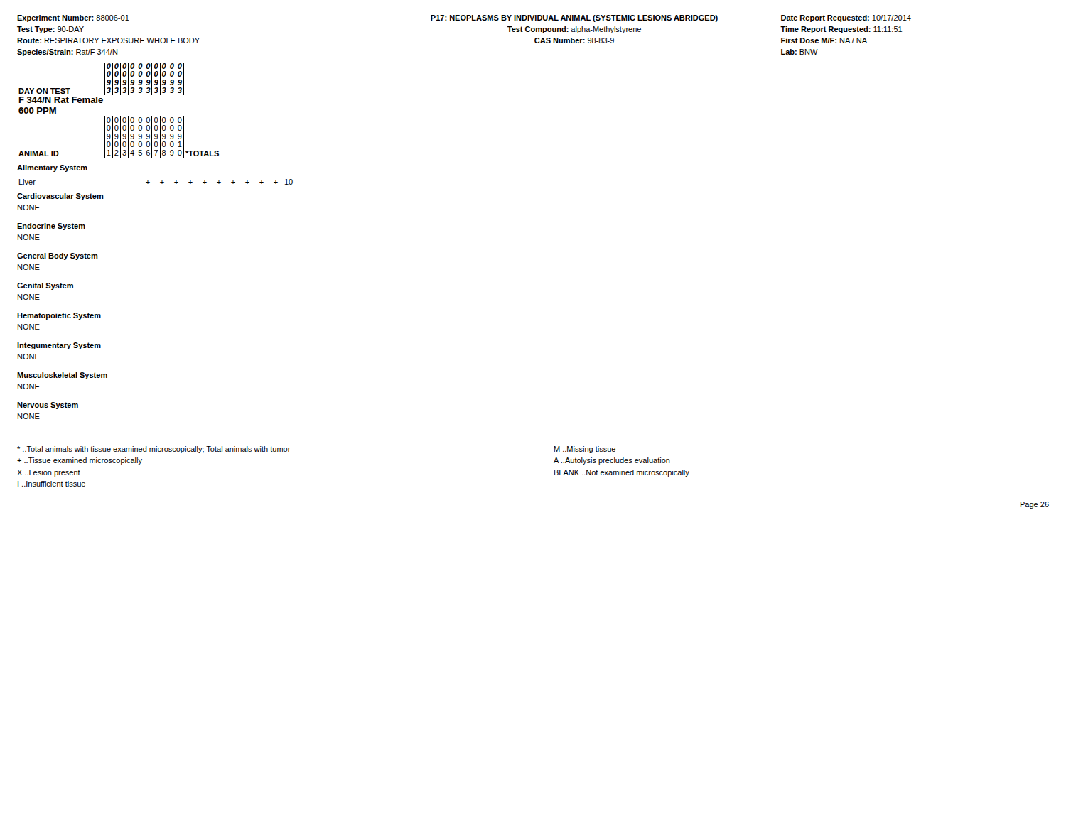| Experiment Number: 88006-01 | P17: NEOPLASMS BY INDIVIDUAL ANIMAL (SYSTEMIC LESIONS ABRIDGED) | Date Report Requested: 10/17/2014 |
| Test Type: 90-DAY | Test Compound: alpha-Methylstyrene | Time Report Requested: 11:11:51 |
| Route: RESPIRATORY EXPOSURE WHOLE BODY | CAS Number: 98-83-9 | First Dose M/F: NA / NA |
| Species/Strain: Rat/F 344/N | | Lab: BNW |
| DAY ON TEST | 0 0 9 3 | 0 0 9 3 | 0 0 9 3 | 0 0 9 3 | 0 0 9 3 | 0 0 9 3 | 0 0 9 3 | 0 0 9 3 | 0 0 9 3 | 0 0 9 3 | |
| F 344/N Rat Female 600 PPM | |
| ANIMAL ID | 0 0 9 0 1 | 0 0 9 0 2 | 0 0 9 0 3 | 0 0 9 0 4 | 0 0 9 0 5 | 0 0 9 0 6 | 0 0 9 0 7 | 0 0 9 0 8 | 0 0 9 0 9 | 0 0 9 1 0 | *TOTALS |
Alimentary System
| Liver | + | + | + | + | + | + | + | + | + | + | 10 |
Cardiovascular System
NONE
Endocrine System
NONE
General Body System
NONE
Genital System
NONE
Hematopoietic System
NONE
Integumentary System
NONE
Musculoskeletal System
NONE
Nervous System
NONE
| * ..Total animals with tissue examined microscopically; Total animals with tumor | M ..Missing tissue |
| + ..Tissue examined microscopically | A ..Autolysis precludes evaluation |
| X ..Lesion present | BLANK ..Not examined microscopically |
| I ..Insufficient tissue | |
Page 26